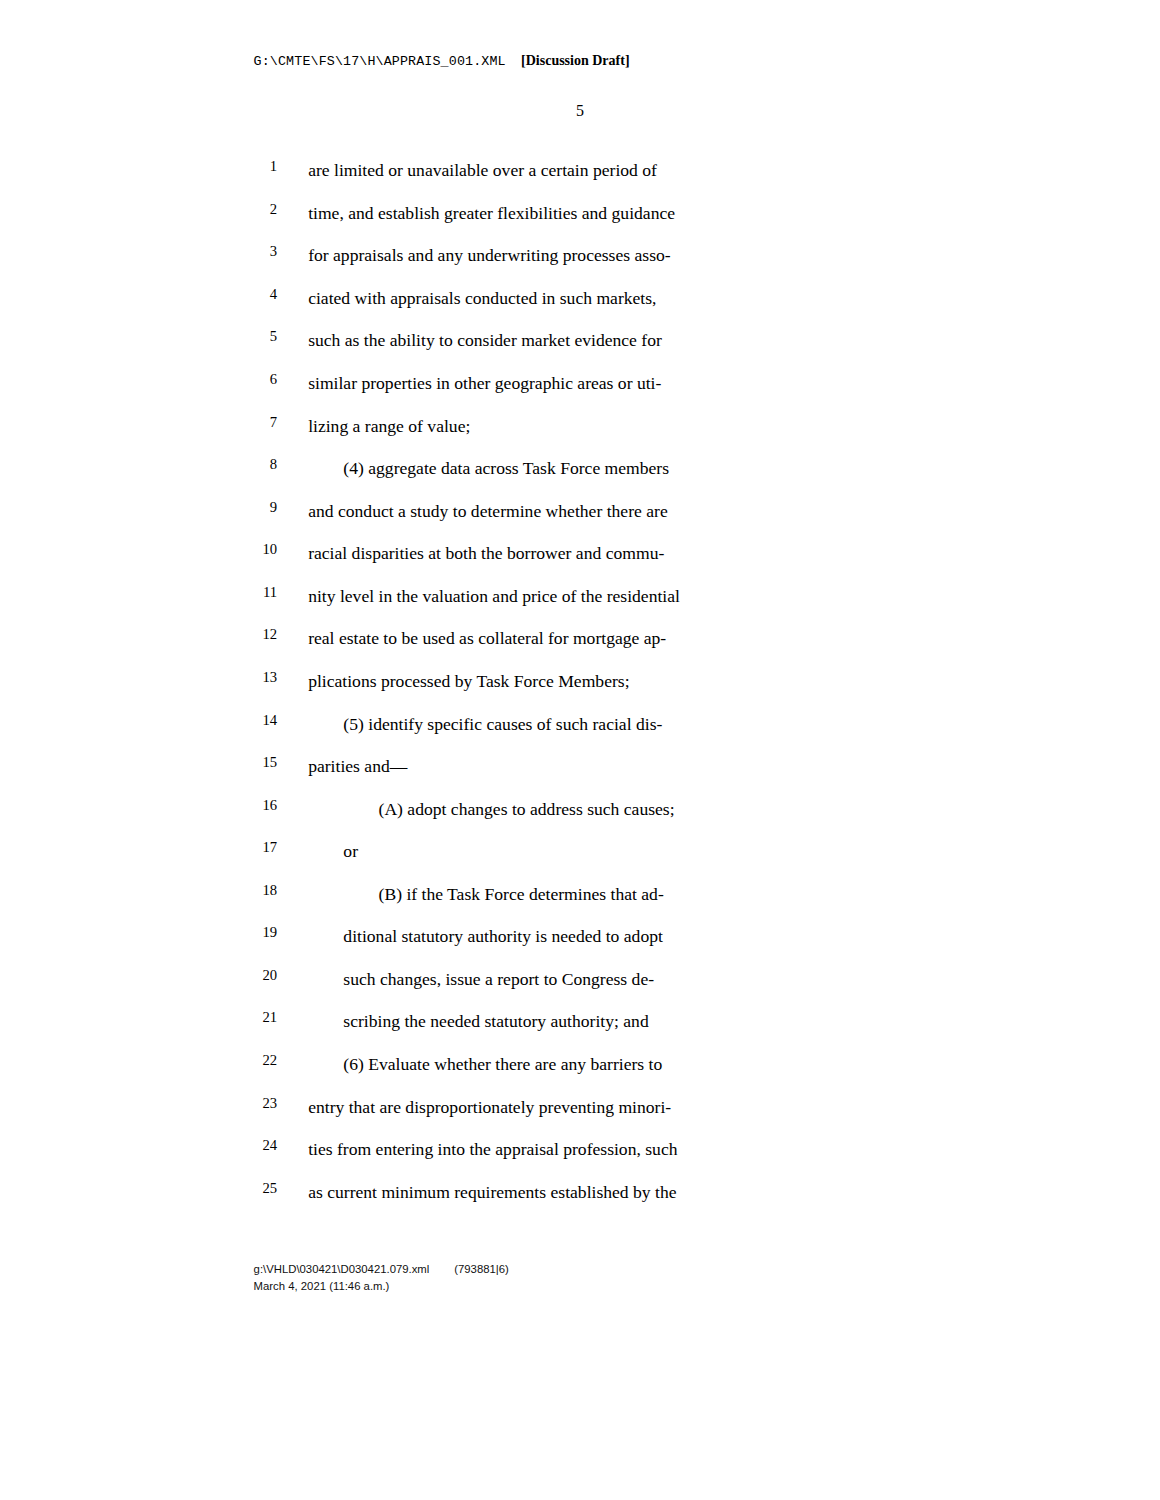G:\CMTE\FS\17\H\APPRAIS_001.XML [Discussion Draft]
5
are limited or unavailable over a certain period of
time, and establish greater flexibilities and guidance
for appraisals and any underwriting processes asso-
ciated with appraisals conducted in such markets,
such as the ability to consider market evidence for
similar properties in other geographic areas or uti-
lizing a range of value;
(4) aggregate data across Task Force members
and conduct a study to determine whether there are
racial disparities at both the borrower and commu-
nity level in the valuation and price of the residential
real estate to be used as collateral for mortgage ap-
plications processed by Task Force Members;
(5) identify specific causes of such racial dis-
parities and—
(A) adopt changes to address such causes;
or
(B) if the Task Force determines that ad-
ditional statutory authority is needed to adopt
such changes, issue a report to Congress de-
scribing the needed statutory authority; and
(6) Evaluate whether there are any barriers to
entry that are disproportionately preventing minori-
ties from entering into the appraisal profession, such
as current minimum requirements established by the
g:\VHLD\030421\D030421.079.xml (793881|6)
March 4, 2021 (11:46 a.m.)